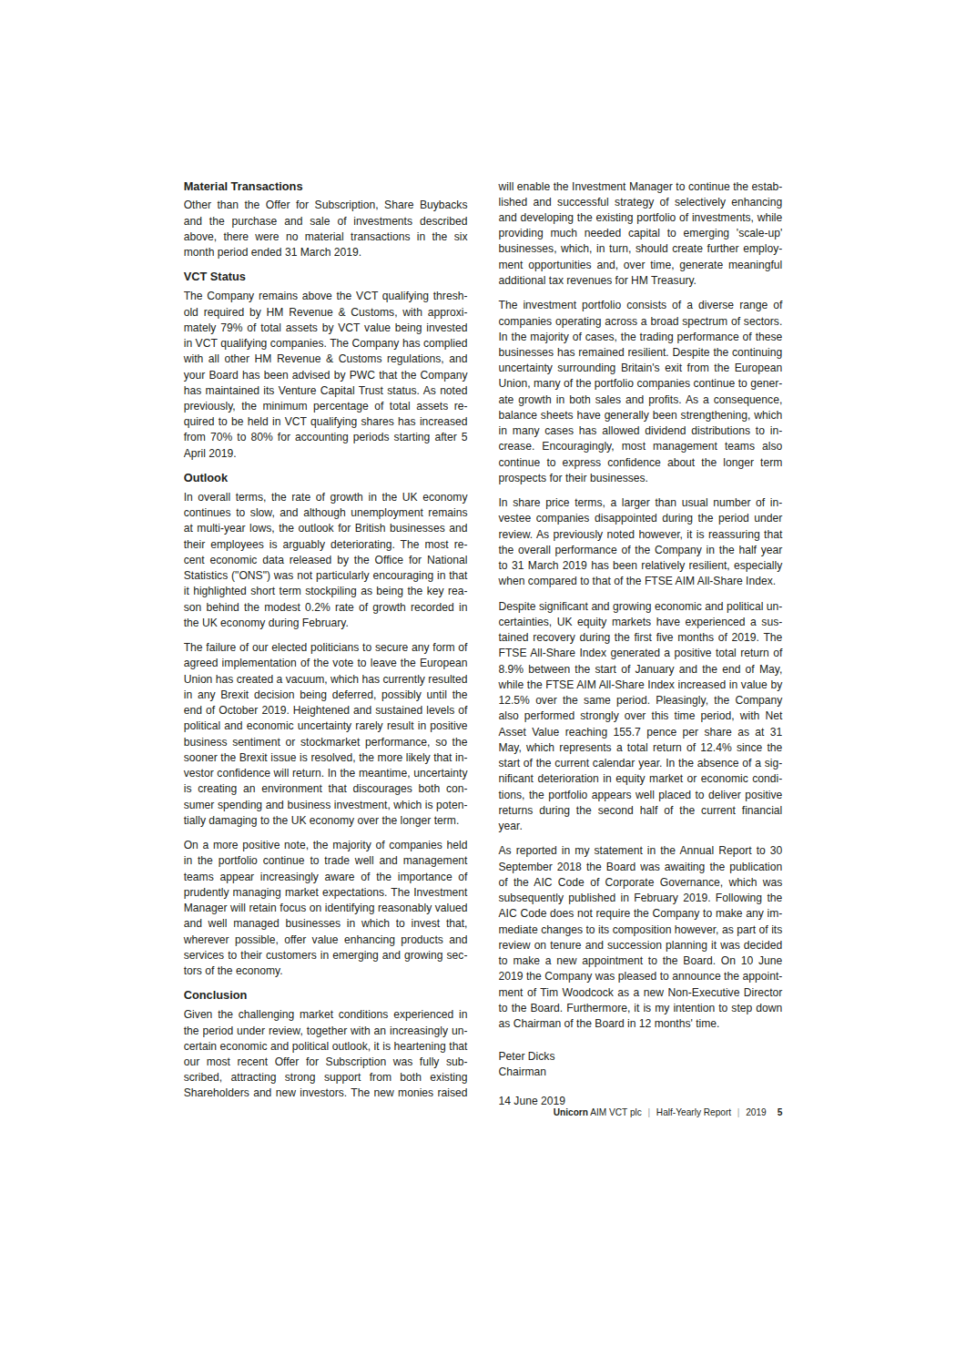Material Transactions
Other than the Offer for Subscription, Share Buybacks and the purchase and sale of investments described above, there were no material transactions in the six month period ended 31 March 2019.
VCT Status
The Company remains above the VCT qualifying threshold required by HM Revenue & Customs, with approximately 79% of total assets by VCT value being invested in VCT qualifying companies. The Company has complied with all other HM Revenue & Customs regulations, and your Board has been advised by PWC that the Company has maintained its Venture Capital Trust status. As noted previously, the minimum percentage of total assets required to be held in VCT qualifying shares has increased from 70% to 80% for accounting periods starting after 5 April 2019.
Outlook
In overall terms, the rate of growth in the UK economy continues to slow, and although unemployment remains at multi-year lows, the outlook for British businesses and their employees is arguably deteriorating. The most recent economic data released by the Office for National Statistics ("ONS") was not particularly encouraging in that it highlighted short term stockpiling as being the key reason behind the modest 0.2% rate of growth recorded in the UK economy during February.
The failure of our elected politicians to secure any form of agreed implementation of the vote to leave the European Union has created a vacuum, which has currently resulted in any Brexit decision being deferred, possibly until the end of October 2019. Heightened and sustained levels of political and economic uncertainty rarely result in positive business sentiment or stockmarket performance, so the sooner the Brexit issue is resolved, the more likely that investor confidence will return. In the meantime, uncertainty is creating an environment that discourages both consumer spending and business investment, which is potentially damaging to the UK economy over the longer term.
On a more positive note, the majority of companies held in the portfolio continue to trade well and management teams appear increasingly aware of the importance of prudently managing market expectations. The Investment Manager will retain focus on identifying reasonably valued and well managed businesses in which to invest that, wherever possible, offer value enhancing products and services to their customers in emerging and growing sectors of the economy.
Conclusion
Given the challenging market conditions experienced in the period under review, together with an increasingly uncertain economic and political outlook, it is heartening that our most recent Offer for Subscription was fully subscribed, attracting strong support from both existing Shareholders and new investors. The new monies raised will enable the Investment Manager to continue the established and successful strategy of selectively enhancing and developing the existing portfolio of investments, while providing much needed capital to emerging 'scale-up' businesses, which, in turn, should create further employment opportunities and, over time, generate meaningful additional tax revenues for HM Treasury.
The investment portfolio consists of a diverse range of companies operating across a broad spectrum of sectors. In the majority of cases, the trading performance of these businesses has remained resilient. Despite the continuing uncertainty surrounding Britain's exit from the European Union, many of the portfolio companies continue to generate growth in both sales and profits. As a consequence, balance sheets have generally been strengthening, which in many cases has allowed dividend distributions to increase. Encouragingly, most management teams also continue to express confidence about the longer term prospects for their businesses.
In share price terms, a larger than usual number of investee companies disappointed during the period under review. As previously noted however, it is reassuring that the overall performance of the Company in the half year to 31 March 2019 has been relatively resilient, especially when compared to that of the FTSE AIM All-Share Index.
Despite significant and growing economic and political uncertainties, UK equity markets have experienced a sustained recovery during the first five months of 2019. The FTSE All-Share Index generated a positive total return of 8.9% between the start of January and the end of May, while the FTSE AIM All-Share Index increased in value by 12.5% over the same period. Pleasingly, the Company also performed strongly over this time period, with Net Asset Value reaching 155.7 pence per share as at 31 May, which represents a total return of 12.4% since the start of the current calendar year. In the absence of a significant deterioration in equity market or economic conditions, the portfolio appears well placed to deliver positive returns during the second half of the current financial year.
As reported in my statement in the Annual Report to 30 September 2018 the Board was awaiting the publication of the AIC Code of Corporate Governance, which was subsequently published in February 2019. Following the AIC Code does not require the Company to make any immediate changes to its composition however, as part of its review on tenure and succession planning it was decided to make a new appointment to the Board. On 10 June 2019 the Company was pleased to announce the appointment of Tim Woodcock as a new Non-Executive Director to the Board. Furthermore, it is my intention to step down as Chairman of the Board in 12 months' time.
Peter Dicks
Chairman
14 June 2019
Unicorn AIM VCT plc|Half-Yearly Report|20195